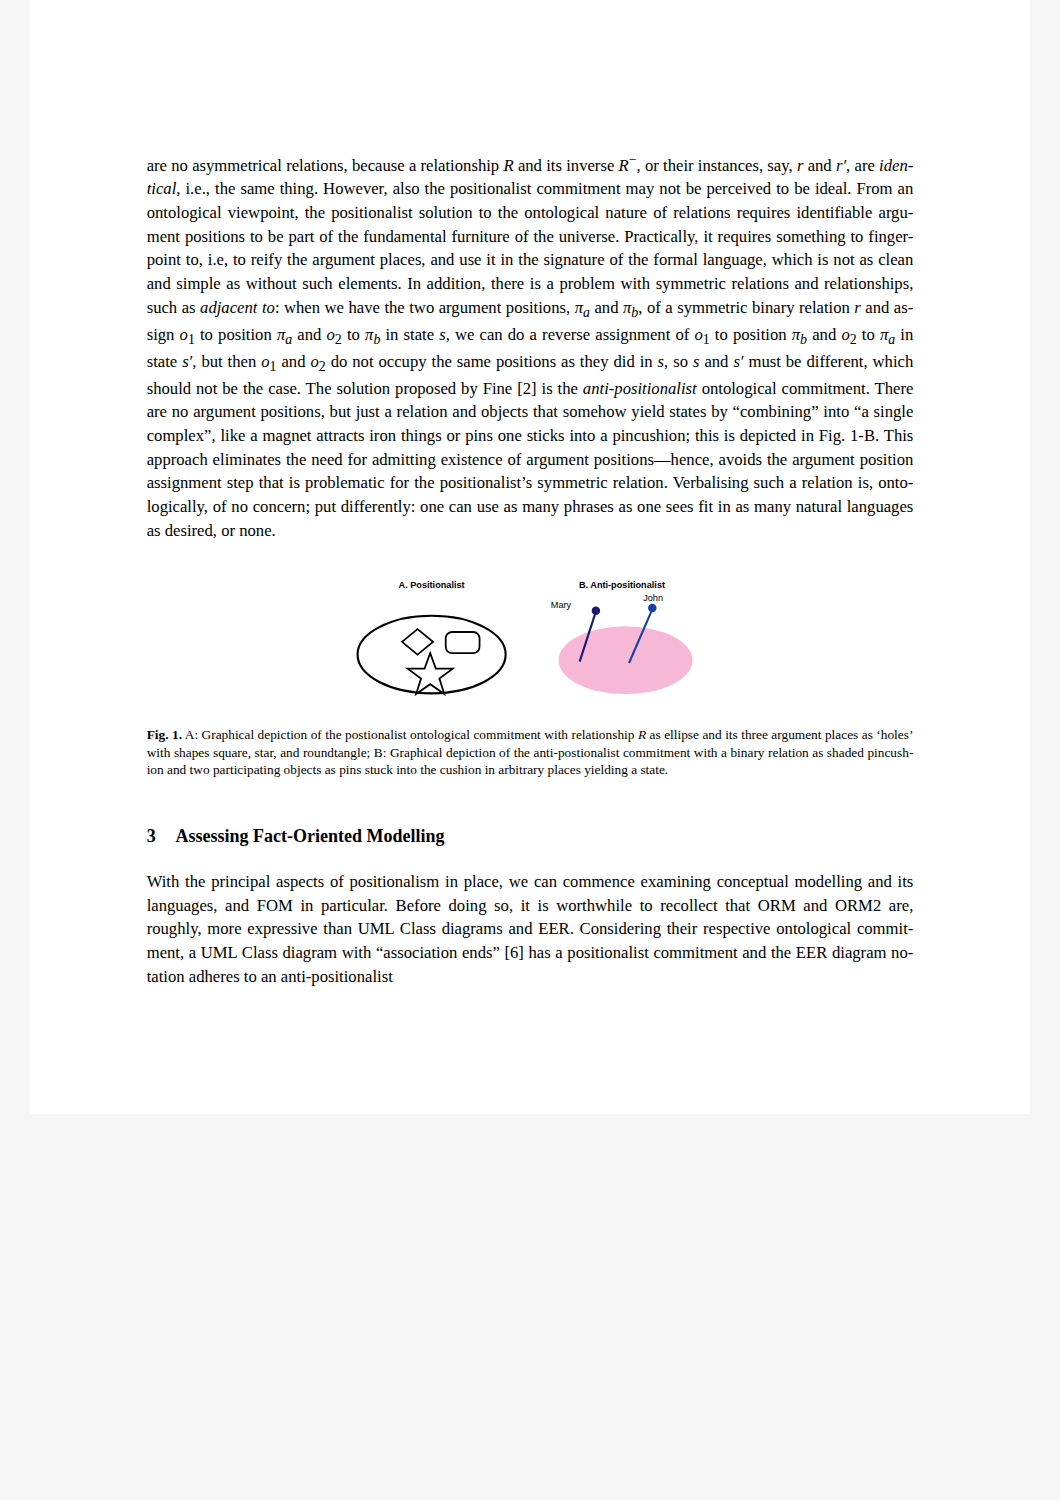are no asymmetrical relations, because a relationship R and its inverse R−, or their instances, say, r and r′, are identical, i.e., the same thing. However, also the positionalist commitment may not be perceived to be ideal. From an ontological viewpoint, the positionalist solution to the ontological nature of relations requires identifiable argument positions to be part of the fundamental furniture of the universe. Practically, it requires something to finger-point to, i.e, to reify the argument places, and use it in the signature of the formal language, which is not as clean and simple as without such elements. In addition, there is a problem with symmetric relations and relationships, such as adjacent to: when we have the two argument positions, πa and πb, of a symmetric binary relation r and assign o1 to position πa and o2 to πb in state s, we can do a reverse assignment of o1 to position πb and o2 to πa in state s′, but then o1 and o2 do not occupy the same positions as they did in s, so s and s′ must be different, which should not be the case. The solution proposed by Fine [2] is the anti-positionalist ontological commitment. There are no argument positions, but just a relation and objects that somehow yield states by “combining” into “a single complex”, like a magnet attracts iron things or pins one sticks into a pincushion; this is depicted in Fig. 1-B. This approach eliminates the need for admitting existence of argument positions—hence, avoids the argument position assignment step that is problematic for the positionalist’s symmetric relation. Verbalising such a relation is, ontologically, of no concern; put differently: one can use as many phrases as one sees fit in as many natural languages as desired, or none.
A. Positionalist B. Anti-positionalist Mary John
Fig. 1. A: Graphical depiction of the postionalist ontological commitment with relationship R as ellipse and its three argument places as ‘holes’ with shapes square, star, and roundtangle; B: Graphical depiction of the anti-postionalist commitment with a binary relation as shaded pincushion and two participating objects as pins stuck into the cushion in arbitrary places yielding a state.
3 Assessing Fact-Oriented Modelling
With the principal aspects of positionalism in place, we can commence examining conceptual modelling and its languages, and FOM in particular. Before doing so, it is worthwhile to recollect that ORM and ORM2 are, roughly, more expressive than UML Class diagrams and EER. Considering their respective ontological commitment, a UML Class diagram with “association ends” [6] has a positionalist commitment and the EER diagram notation adheres to an anti-positionalist